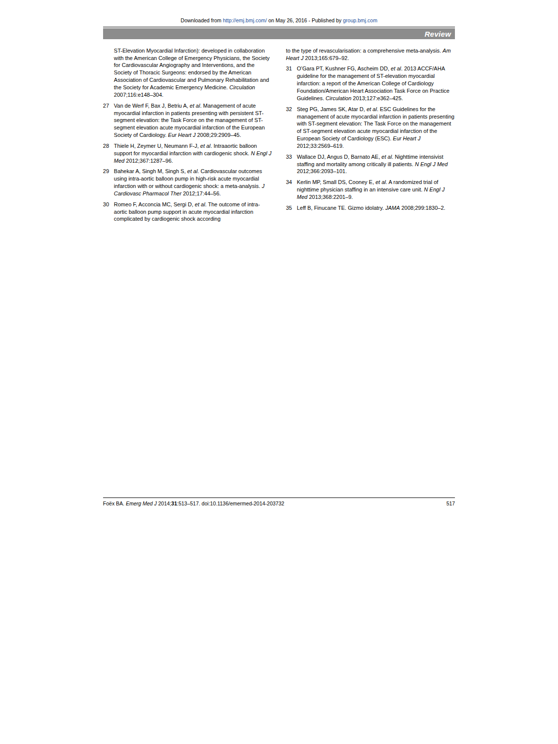Downloaded from http://emj.bmj.com/ on May 26, 2016 - Published by group.bmj.com
Review
ST-Elevation Myocardial Infarction): developed in collaboration with the American College of Emergency Physicians, the Society for Cardiovascular Angiography and Interventions, and the Society of Thoracic Surgeons: endorsed by the American Association of Cardiovascular and Pulmonary Rehabilitation and the Society for Academic Emergency Medicine. Circulation 2007;116:e148–304.
27 Van de Werf F, Bax J, Betriu A, et al. Management of acute myocardial infarction in patients presenting with persistent ST-segment elevation: the Task Force on the management of ST-segment elevation acute myocardial infarction of the European Society of Cardiology. Eur Heart J 2008;29:2909–45.
28 Thiele H, Zeymer U, Neumann F-J, et al. Intraaortic balloon support for myocardial infarction with cardiogenic shock. N Engl J Med 2012;367:1287–96.
29 Bahekar A, Singh M, Singh S, et al. Cardiovascular outcomes using intra-aortic balloon pump in high-risk acute myocardial infarction with or without cardiogenic shock: a meta-analysis. J Cardiovasc Pharmacol Ther 2012;17:44–56.
30 Romeo F, Acconcia MC, Sergi D, et al. The outcome of intra-aortic balloon pump support in acute myocardial infarction complicated by cardiogenic shock according
to the type of revascularisation: a comprehensive meta-analysis. Am Heart J 2013;165:679–92.
31 O’Gara PT, Kushner FG, Ascheim DD, et al. 2013 ACCF/AHA guideline for the management of ST-elevation myocardial infarction: a report of the American College of Cardiology Foundation/American Heart Association Task Force on Practice Guidelines. Circulation 2013;127:e362–425.
32 Steg PG, James SK, Atar D, et al. ESC Guidelines for the management of acute myocardial infarction in patients presenting with ST-segment elevation: The Task Force on the management of ST-segment elevation acute myocardial infarction of the European Society of Cardiology (ESC). Eur Heart J 2012;33:2569–619.
33 Wallace DJ, Angus D, Barnato AE, et al. Nighttime intensivist staffing and mortality among critically ill patients. N Engl J Med 2012;366:2093–101.
34 Kerlin MP, Small DS, Cooney E, et al. A randomized trial of nighttime physician staffing in an intensive care unit. N Engl J Med 2013;368:2201–9.
35 Leff B, Finucane TE. Gizmo idolatry. JAMA 2008;299:1830–2.
Foëx BA. Emerg Med J 2014;31:513–517. doi:10.1136/emermed-2014-203732
517